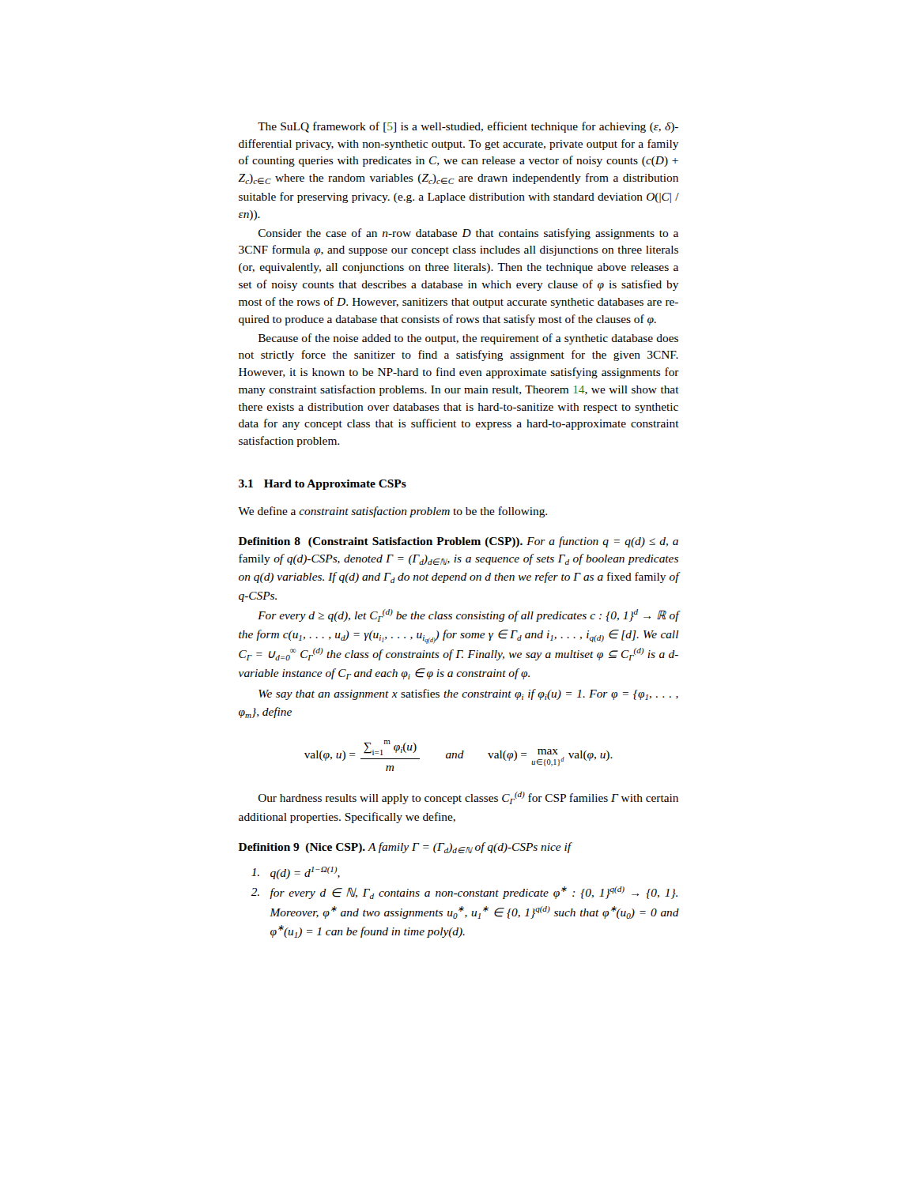The SuLQ framework of [5] is a well-studied, efficient technique for achieving (ε, δ)-differential privacy, with non-synthetic output. To get accurate, private output for a family of counting queries with predicates in C, we can release a vector of noisy counts (c(D) + Zc)c∈C where the random variables (Zc)c∈C are drawn independently from a distribution suitable for preserving privacy. (e.g. a Laplace distribution with standard deviation O(|C| /εn)).
Consider the case of an n-row database D that contains satisfying assignments to a 3CNF formula φ, and suppose our concept class includes all disjunctions on three literals (or, equivalently, all conjunctions on three literals). Then the technique above releases a set of noisy counts that describes a database in which every clause of φ is satisfied by most of the rows of D. However, sanitizers that output accurate synthetic databases are required to produce a database that consists of rows that satisfy most of the clauses of φ.
Because of the noise added to the output, the requirement of a synthetic database does not strictly force the sanitizer to find a satisfying assignment for the given 3CNF. However, it is known to be NP-hard to find even approximate satisfying assignments for many constraint satisfaction problems. In our main result, Theorem 14, we will show that there exists a distribution over databases that is hard-to-sanitize with respect to synthetic data for any concept class that is sufficient to express a hard-to-approximate constraint satisfaction problem.
3.1 Hard to Approximate CSPs
We define a constraint satisfaction problem to be the following.
Definition 8 (Constraint Satisfaction Problem (CSP)). For a function q = q(d) ≤ d, a family of q(d)-CSPs, denoted Γ = (Γd)d∈ℕ, is a sequence of sets Γd of boolean predicates on q(d) variables. If q(d) and Γd do not depend on d then we refer to Γ as a fixed family of q-CSPs.
For every d ≥ q(d), let CΓ(d) be the class consisting of all predicates c : {0, 1}d → ℝ of the form c(u 1, . . . , ud) = γ(ui1, . . . , uiq(d)) for some γ ∈ Γd and i 1, . . . , iq(d) ∈ [d]. We call CΓ = ∪d=0∞ CΓ(d) the class of constraints of Γ. Finally, we say a multiset φ ⊆ CΓ(d) is a d-variable instance of CΓ and each φi ∈ φ is a constraint of φ.
We say that an assignment x satisfies the constraint φi if φi(u) = 1. For φ = {φ 1, . . . , φm}, define
val(φ, u) = ∑i=1 m φi(u) m and val(φ) = max u∈{0,1}d val(φ, u).
Our hardness results will apply to concept classes CΓ(d) for CSP families Γ with certain additional properties. Specifically we define,
Definition 9 (Nice CSP). A family Γ = (Γd)d∈ℕ of q(d)-CSPs nice if
q(d) = d 1−Ω(1),
for every d ∈ ℕ, Γd contains a non-constant predicate φ∗ : {0, 1}q(d) → {0, 1}. Moreover, φ∗ and two assignments u 0∗, u 1∗ ∈ {0, 1}q(d) such that φ∗(u 0) = 0 and φ∗(u 1) = 1 can be found in time poly(d).